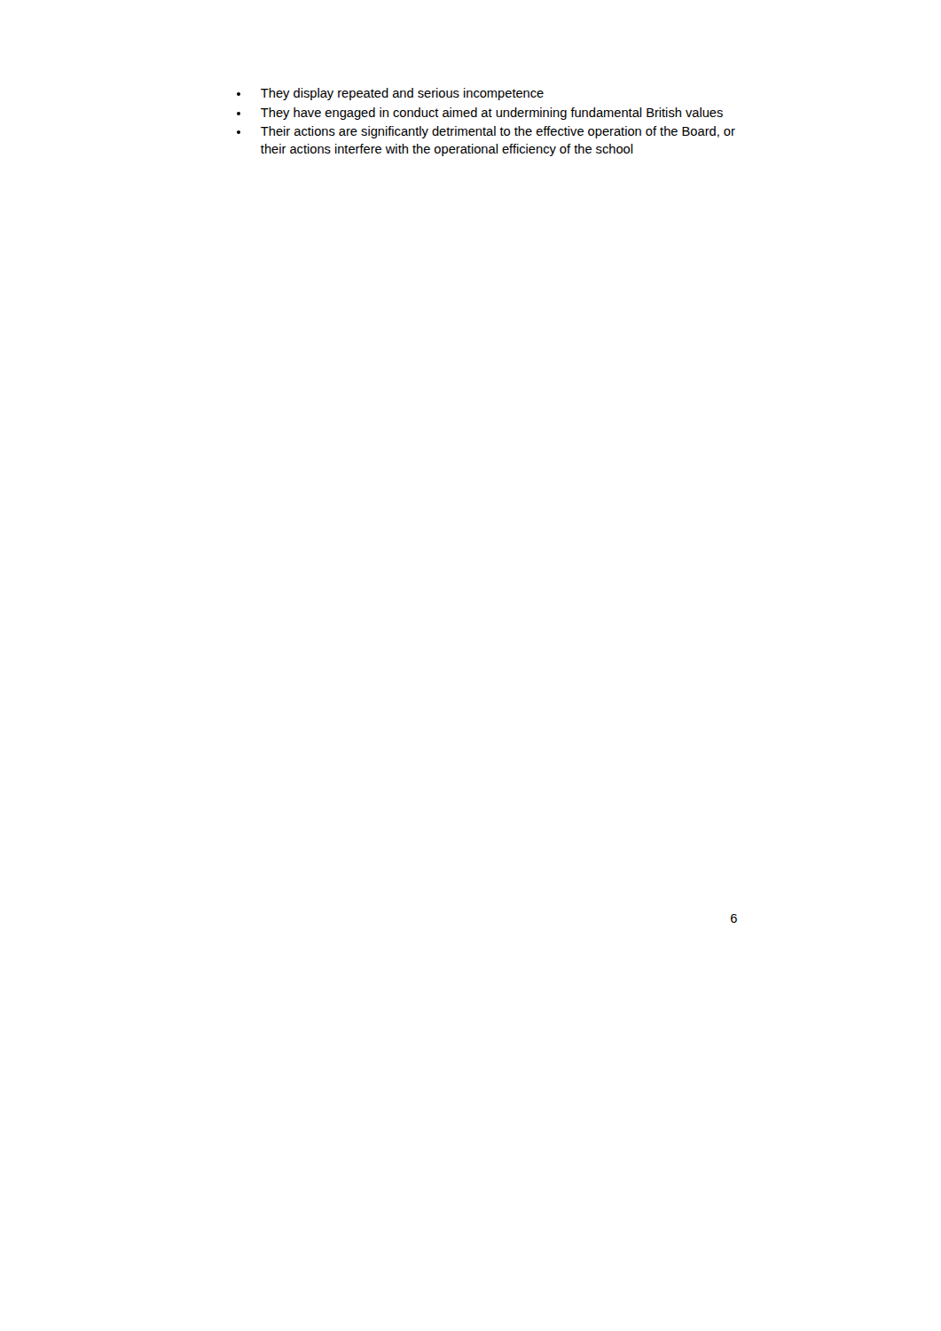They display repeated and serious incompetence
They have engaged in conduct aimed at undermining fundamental British values
Their actions are significantly detrimental to the effective operation of the Board, or their actions interfere with the operational efficiency of the school
6